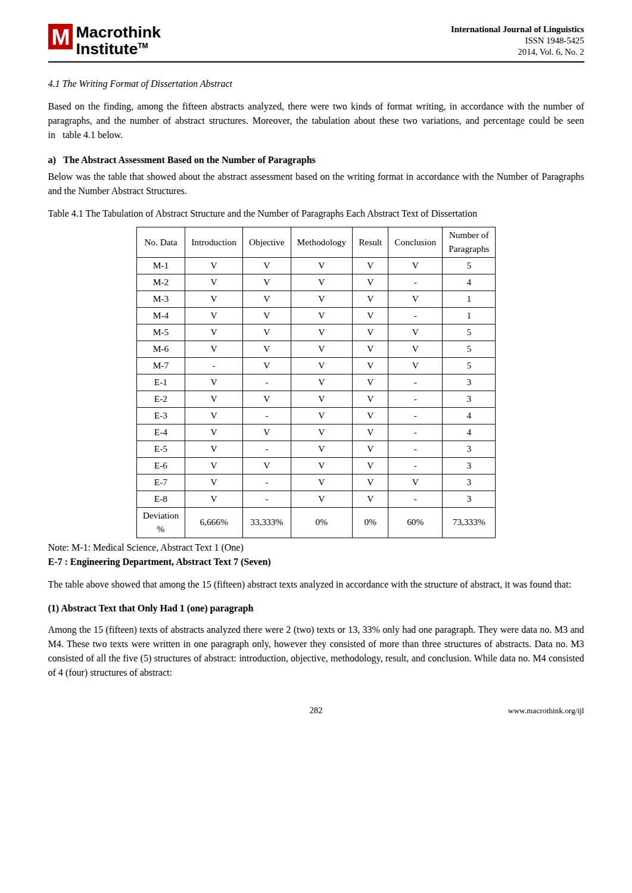M
Macrothink
InstituteTM
International Journal of Linguistics
ISSN 1948-5425
2014, Vol. 6, No. 2
4.1 The Writing Format of Dissertation Abstract
Based on the finding, among the fifteen abstracts analyzed, there were two kinds of format writing, in accordance with the number of paragraphs, and the number of abstract structures. Moreover, the tabulation about these two variations, and percentage could be seen in table 4.1 below.
a) The Abstract Assessment Based on the Number of Paragraphs
Below was the table that showed about the abstract assessment based on the writing format in accordance with the Number of Paragraphs and the Number Abstract Structures.
Table 4.1 The Tabulation of Abstract Structure and the Number of Paragraphs Each Abstract Text of Dissertation
| No. Data | Introduction | Objective | Methodology | Result | Conclusion | Number of Paragraphs |
| --- | --- | --- | --- | --- | --- | --- |
| M-1 | V | V | V | V | V | 5 |
| M-2 | V | V | V | V | - | 4 |
| M-3 | V | V | V | V | V | 1 |
| M-4 | V | V | V | V | - | 1 |
| M-5 | V | V | V | V | V | 5 |
| M-6 | V | V | V | V | V | 5 |
| M-7 | - | V | V | V | V | 5 |
| E-1 | V | - | V | V | - | 3 |
| E-2 | V | V | V | V | - | 3 |
| E-3 | V | - | V | V | - | 4 |
| E-4 | V | V | V | V | - | 4 |
| E-5 | V | - | V | V | - | 3 |
| E-6 | V | V | V | V | - | 3 |
| E-7 | V | - | V | V | V | 3 |
| E-8 | V | - | V | V | - | 3 |
| Deviation % | 6,666% | 33,333% | 0% | 0% | 60% | 73,333% |
Note: M-1: Medical Science, Abstract Text 1 (One)
E-7 : Engineering Department, Abstract Text 7 (Seven)
The table above showed that among the 15 (fifteen) abstract texts analyzed in accordance with the structure of abstract, it was found that:
(1) Abstract Text that Only Had 1 (one) paragraph
Among the 15 (fifteen) texts of abstracts analyzed there were 2 (two) texts or 13, 33% only had one paragraph. They were data no. M3 and M4. These two texts were written in one paragraph only, however they consisted of more than three structures of abstracts. Data no. M3 consisted of all the five (5) structures of abstract: introduction, objective, methodology, result, and conclusion. While data no. M4 consisted of 4 (four) structures of abstract:
282
www.macrothink.org/ijl